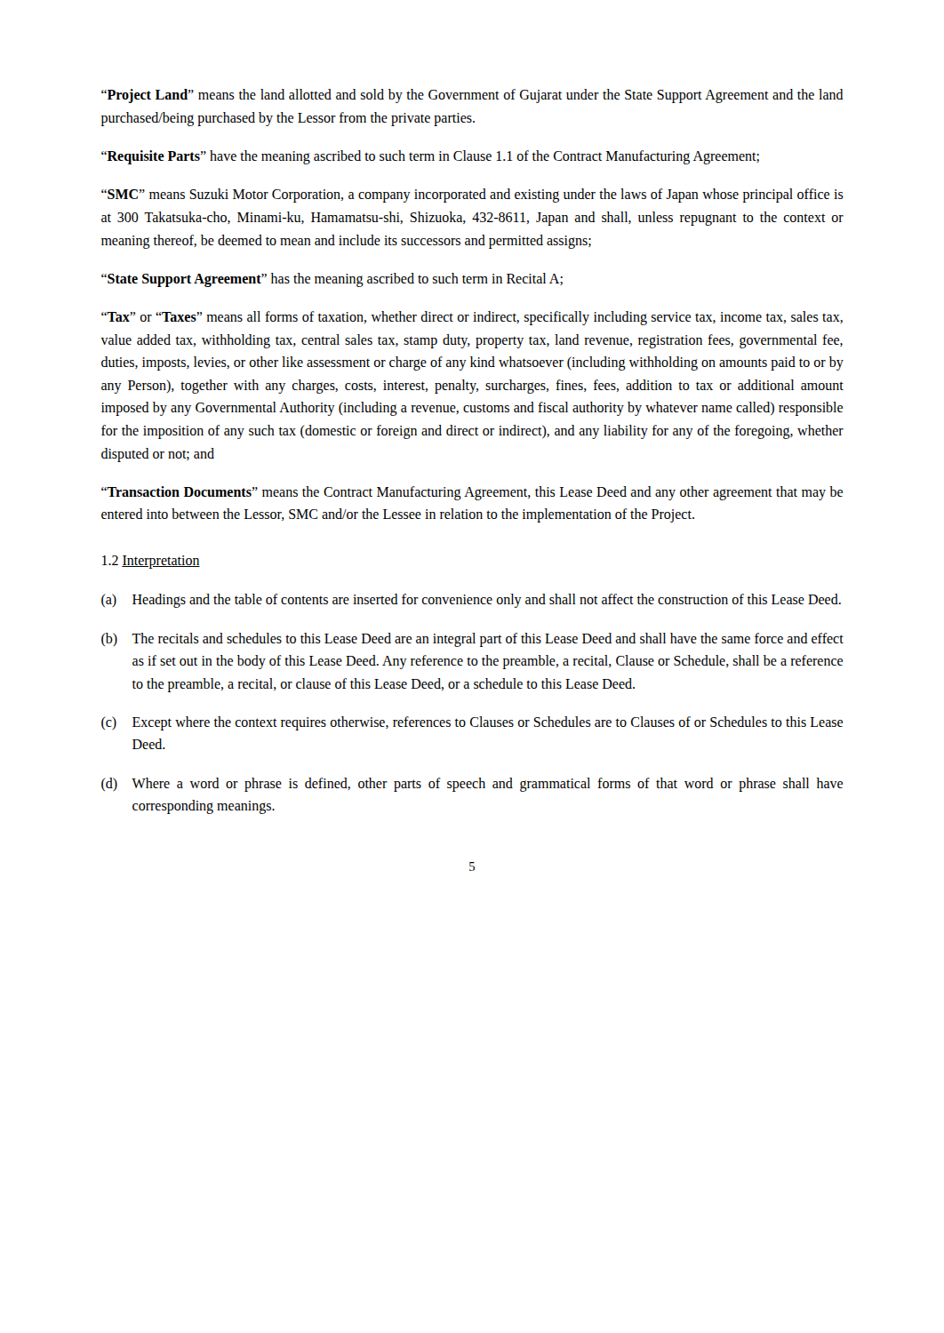“Project Land” means the land allotted and sold by the Government of Gujarat under the State Support Agreement and the land purchased/being purchased by the Lessor from the private parties.
“Requisite Parts” have the meaning ascribed to such term in Clause 1.1 of the Contract Manufacturing Agreement;
“SMC” means Suzuki Motor Corporation, a company incorporated and existing under the laws of Japan whose principal office is at 300 Takatsuka-cho, Minami-ku, Hamamatsu-shi, Shizuoka, 432-8611, Japan and shall, unless repugnant to the context or meaning thereof, be deemed to mean and include its successors and permitted assigns;
“State Support Agreement” has the meaning ascribed to such term in Recital A;
“Tax” or “Taxes” means all forms of taxation, whether direct or indirect, specifically including service tax, income tax, sales tax, value added tax, withholding tax, central sales tax, stamp duty, property tax, land revenue, registration fees, governmental fee, duties, imposts, levies, or other like assessment or charge of any kind whatsoever (including withholding on amounts paid to or by any Person), together with any charges, costs, interest, penalty, surcharges, fines, fees, addition to tax or additional amount imposed by any Governmental Authority (including a revenue, customs and fiscal authority by whatever name called) responsible for the imposition of any such tax (domestic or foreign and direct or indirect), and any liability for any of the foregoing, whether disputed or not; and
“Transaction Documents” means the Contract Manufacturing Agreement, this Lease Deed and any other agreement that may be entered into between the Lessor, SMC and/or the Lessee in relation to the implementation of the Project.
1.2 Interpretation
(a) Headings and the table of contents are inserted for convenience only and shall not affect the construction of this Lease Deed.
(b) The recitals and schedules to this Lease Deed are an integral part of this Lease Deed and shall have the same force and effect as if set out in the body of this Lease Deed. Any reference to the preamble, a recital, Clause or Schedule, shall be a reference to the preamble, a recital, or clause of this Lease Deed, or a schedule to this Lease Deed.
(c) Except where the context requires otherwise, references to Clauses or Schedules are to Clauses of or Schedules to this Lease Deed.
(d) Where a word or phrase is defined, other parts of speech and grammatical forms of that word or phrase shall have corresponding meanings.
5